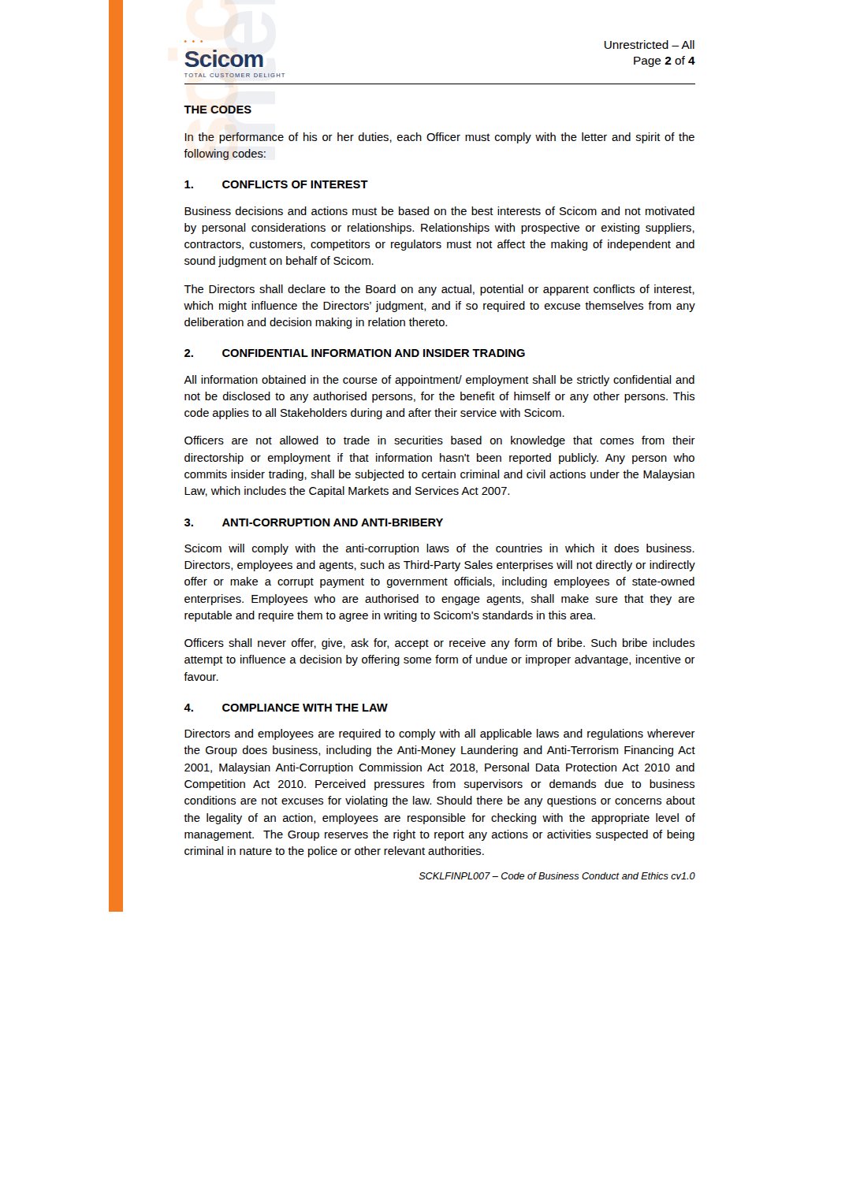scicom
Internally
• • •
Scicom
TOTAL CUSTOMER DELIGHT
Unrestricted – All
Page 2 of 4
THE CODES
In the performance of his or her duties, each Officer must comply with the letter and spirit of the following codes:
1. CONFLICTS OF INTEREST
Business decisions and actions must be based on the best interests of Scicom and not motivated by personal considerations or relationships. Relationships with prospective or existing suppliers, contractors, customers, competitors or regulators must not affect the making of independent and sound judgment on behalf of Scicom.
The Directors shall declare to the Board on any actual, potential or apparent conflicts of interest, which might influence the Directors’ judgment, and if so required to excuse themselves from any deliberation and decision making in relation thereto.
2. CONFIDENTIAL INFORMATION AND INSIDER TRADING
All information obtained in the course of appointment/ employment shall be strictly confidential and not be disclosed to any authorised persons, for the benefit of himself or any other persons. This code applies to all Stakeholders during and after their service with Scicom.
Officers are not allowed to trade in securities based on knowledge that comes from their directorship or employment if that information hasn't been reported publicly. Any person who commits insider trading, shall be subjected to certain criminal and civil actions under the Malaysian Law, which includes the Capital Markets and Services Act 2007.
3. ANTI-CORRUPTION AND ANTI-BRIBERY
Scicom will comply with the anti-corruption laws of the countries in which it does business. Directors, employees and agents, such as Third-Party Sales enterprises will not directly or indirectly offer or make a corrupt payment to government officials, including employees of state-owned enterprises. Employees who are authorised to engage agents, shall make sure that they are reputable and require them to agree in writing to Scicom's standards in this area.
Officers shall never offer, give, ask for, accept or receive any form of bribe. Such bribe includes attempt to influence a decision by offering some form of undue or improper advantage, incentive or favour.
4. COMPLIANCE WITH THE LAW
Directors and employees are required to comply with all applicable laws and regulations wherever the Group does business, including the Anti-Money Laundering and Anti-Terrorism Financing Act 2001, Malaysian Anti-Corruption Commission Act 2018, Personal Data Protection Act 2010 and Competition Act 2010. Perceived pressures from supervisors or demands due to business conditions are not excuses for violating the law. Should there be any questions or concerns about the legality of an action, employees are responsible for checking with the appropriate level of management. The Group reserves the right to report any actions or activities suspected of being criminal in nature to the police or other relevant authorities.
SCKLFINPL007 – Code of Business Conduct and Ethics cv1.0